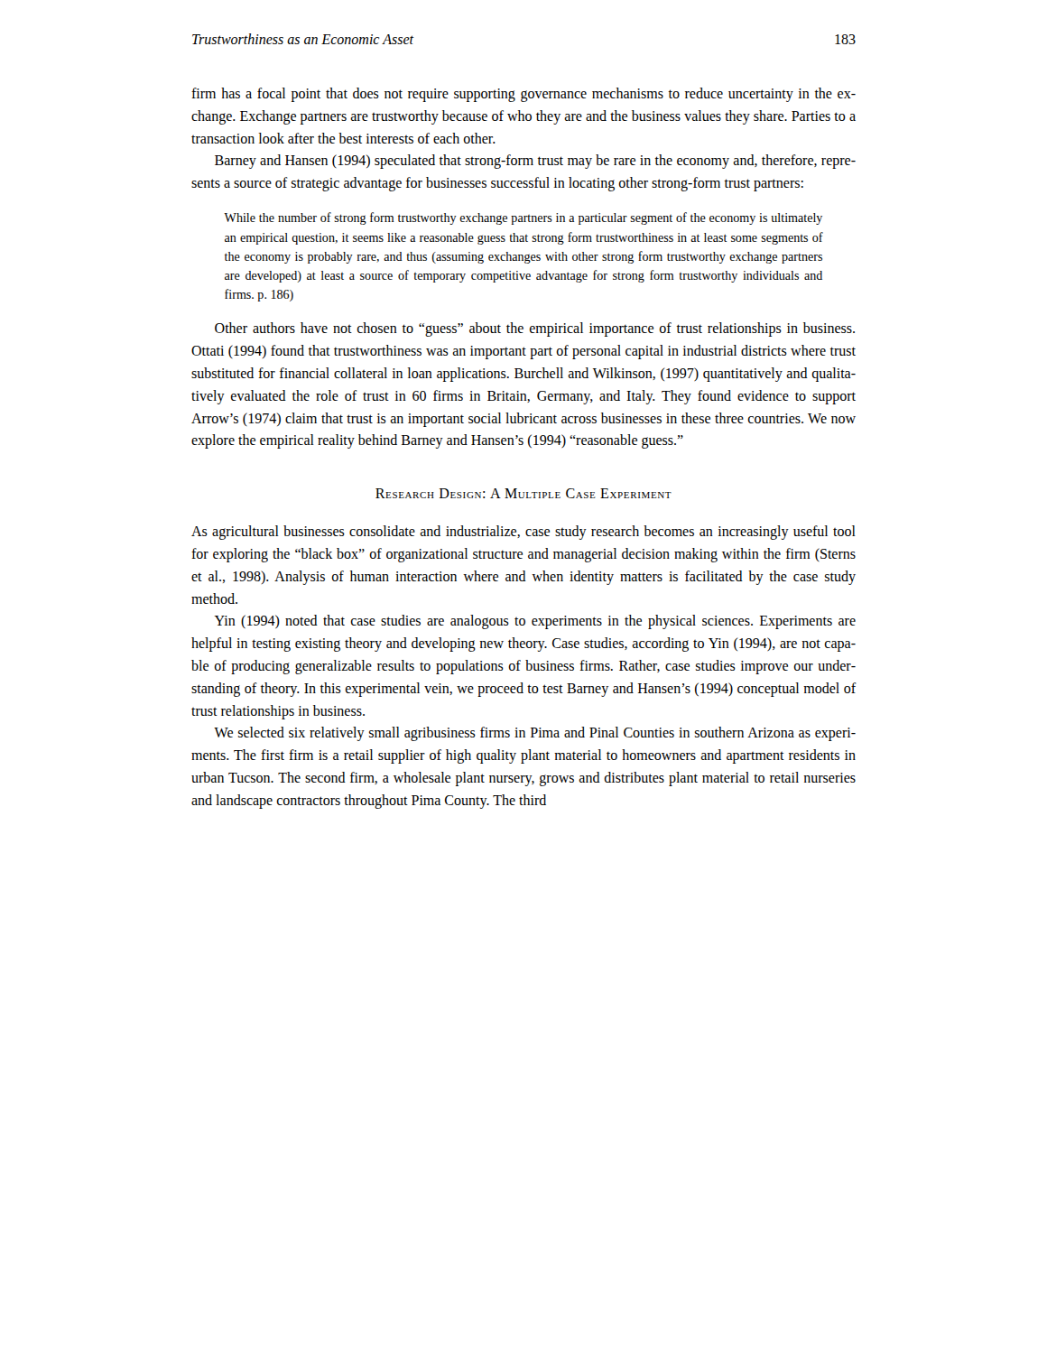Trustworthiness as an Economic Asset 183
firm has a focal point that does not require supporting governance mechanisms to reduce uncertainty in the exchange. Exchange partners are trustworthy because of who they are and the business values they share. Parties to a transaction look after the best interests of each other.
Barney and Hansen (1994) speculated that strong-form trust may be rare in the economy and, therefore, represents a source of strategic advantage for businesses successful in locating other strong-form trust partners:
While the number of strong form trustworthy exchange partners in a particular segment of the economy is ultimately an empirical question, it seems like a reasonable guess that strong form trustworthiness in at least some segments of the economy is probably rare, and thus (assuming exchanges with other strong form trustworthy exchange partners are developed) at least a source of temporary competitive advantage for strong form trustworthy individuals and firms. p. 186)
Other authors have not chosen to “guess” about the empirical importance of trust relationships in business. Ottati (1994) found that trustworthiness was an important part of personal capital in industrial districts where trust substituted for financial collateral in loan applications. Burchell and Wilkinson, (1997) quantitatively and qualitatively evaluated the role of trust in 60 firms in Britain, Germany, and Italy. They found evidence to support Arrow’s (1974) claim that trust is an important social lubricant across businesses in these three countries. We now explore the empirical reality behind Barney and Hansen’s (1994) “reasonable guess.”
Research Design: A Multiple Case Experiment
As agricultural businesses consolidate and industrialize, case study research becomes an increasingly useful tool for exploring the “black box” of organizational structure and managerial decision making within the firm (Sterns et al., 1998). Analysis of human interaction where and when identity matters is facilitated by the case study method.
Yin (1994) noted that case studies are analogous to experiments in the physical sciences. Experiments are helpful in testing existing theory and developing new theory. Case studies, according to Yin (1994), are not capable of producing generalizable results to populations of business firms. Rather, case studies improve our understanding of theory. In this experimental vein, we proceed to test Barney and Hansen’s (1994) conceptual model of trust relationships in business.
We selected six relatively small agribusiness firms in Pima and Pinal Counties in southern Arizona as experiments. The first firm is a retail supplier of high quality plant material to homeowners and apartment residents in urban Tucson. The second firm, a wholesale plant nursery, grows and distributes plant material to retail nurseries and landscape contractors throughout Pima County. The third